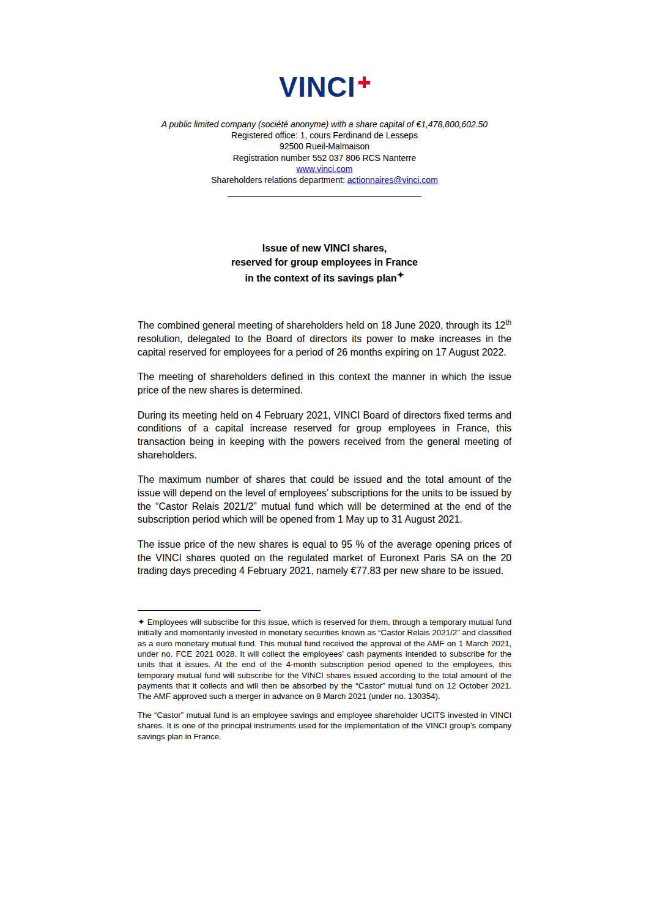VINCI
A public limited company (société anonyme) with a share capital of €1,478,800,602.50
Registered office: 1, cours Ferdinand de Lesseps
92500 Rueil-Malmaison
Registration number 552 037 806 RCS Nanterre
www.vinci.com
Shareholders relations department: actionnaires@vinci.com
Issue of new VINCI shares,
reserved for group employees in France
in the context of its savings plan✦
The combined general meeting of shareholders held on 18 June 2020, through its 12th resolution, delegated to the Board of directors its power to make increases in the capital reserved for employees for a period of 26 months expiring on 17 August 2022.
The meeting of shareholders defined in this context the manner in which the issue price of the new shares is determined.
During its meeting held on 4 February 2021, VINCI Board of directors fixed terms and conditions of a capital increase reserved for group employees in France, this transaction being in keeping with the powers received from the general meeting of shareholders.
The maximum number of shares that could be issued and the total amount of the issue will depend on the level of employees’ subscriptions for the units to be issued by the “Castor Relais 2021/2” mutual fund which will be determined at the end of the subscription period which will be opened from 1 May up to 31 August 2021.
The issue price of the new shares is equal to 95 % of the average opening prices of the VINCI shares quoted on the regulated market of Euronext Paris SA on the 20 trading days preceding 4 February 2021, namely €77.83 per new share to be issued.
✦ Employees will subscribe for this issue, which is reserved for them, through a temporary mutual fund initially and momentarily invested in monetary securities known as “Castor Relais 2021/2” and classified as a euro monetary mutual fund. This mutual fund received the approval of the AMF on 1 March 2021, under no. FCE 2021 0028. It will collect the employees’ cash payments intended to subscribe for the units that it issues. At the end of the 4-month subscription period opened to the employees, this temporary mutual fund will subscribe for the VINCI shares issued according to the total amount of the payments that it collects and will then be absorbed by the “Castor” mutual fund on 12 October 2021. The AMF approved such a merger in advance on 8 March 2021 (under no. 130354).
The “Castor” mutual fund is an employee savings and employee shareholder UCITS invested in VINCI shares. It is one of the principal instruments used for the implementation of the VINCI group’s company savings plan in France.